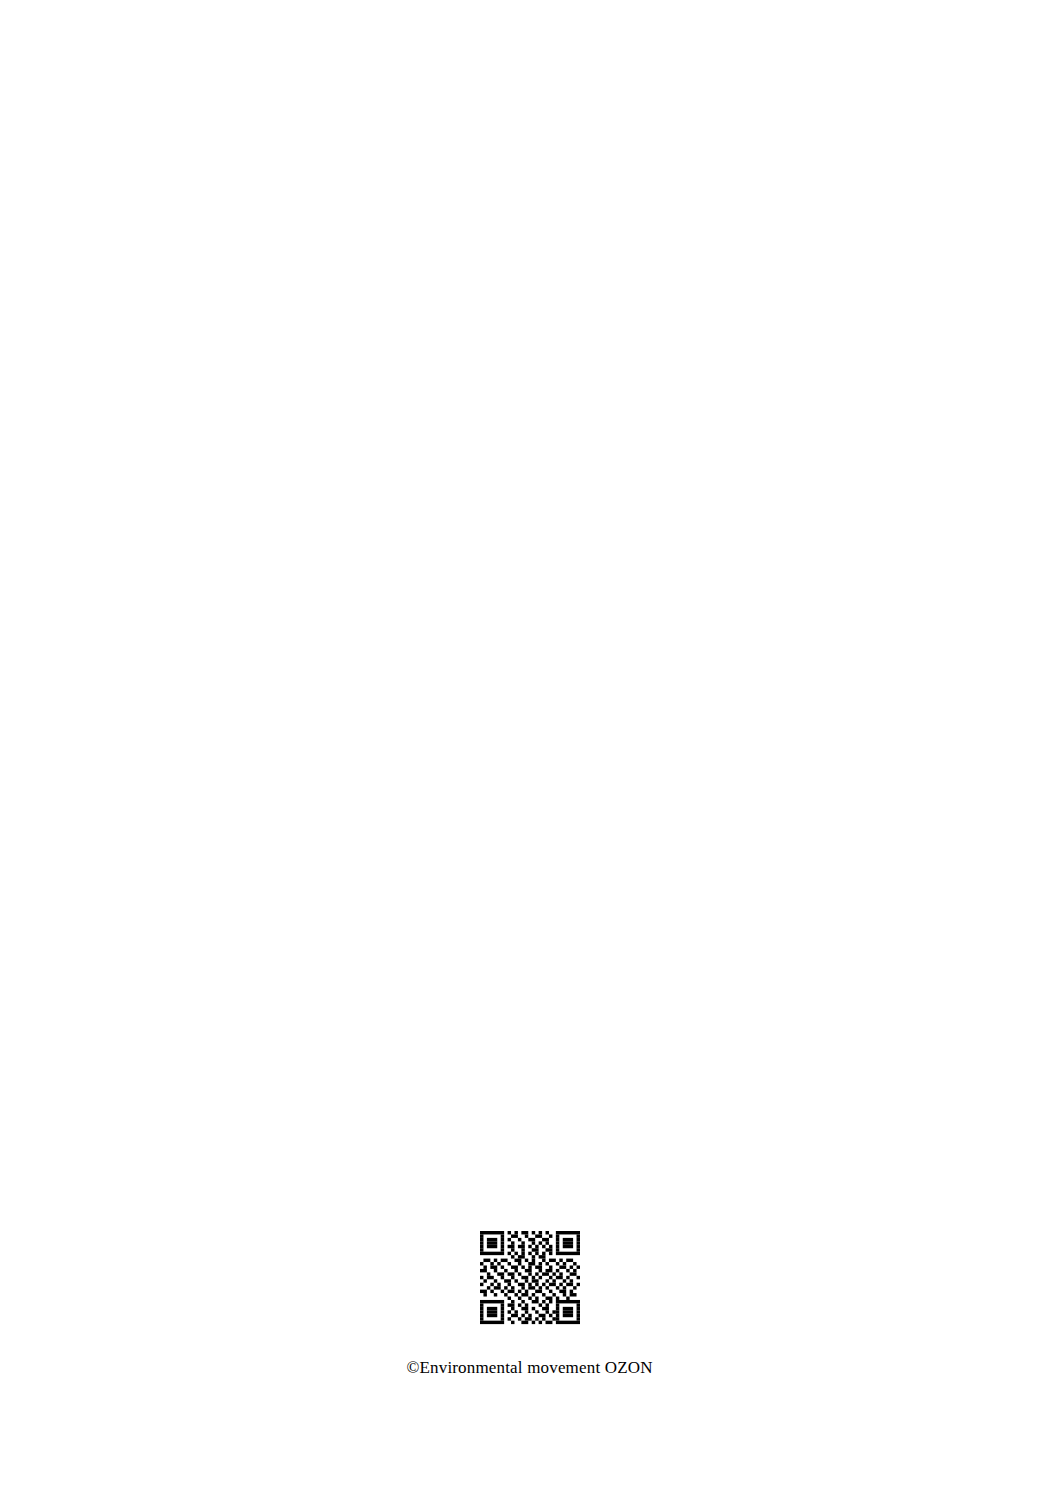©Environmental movement OZON